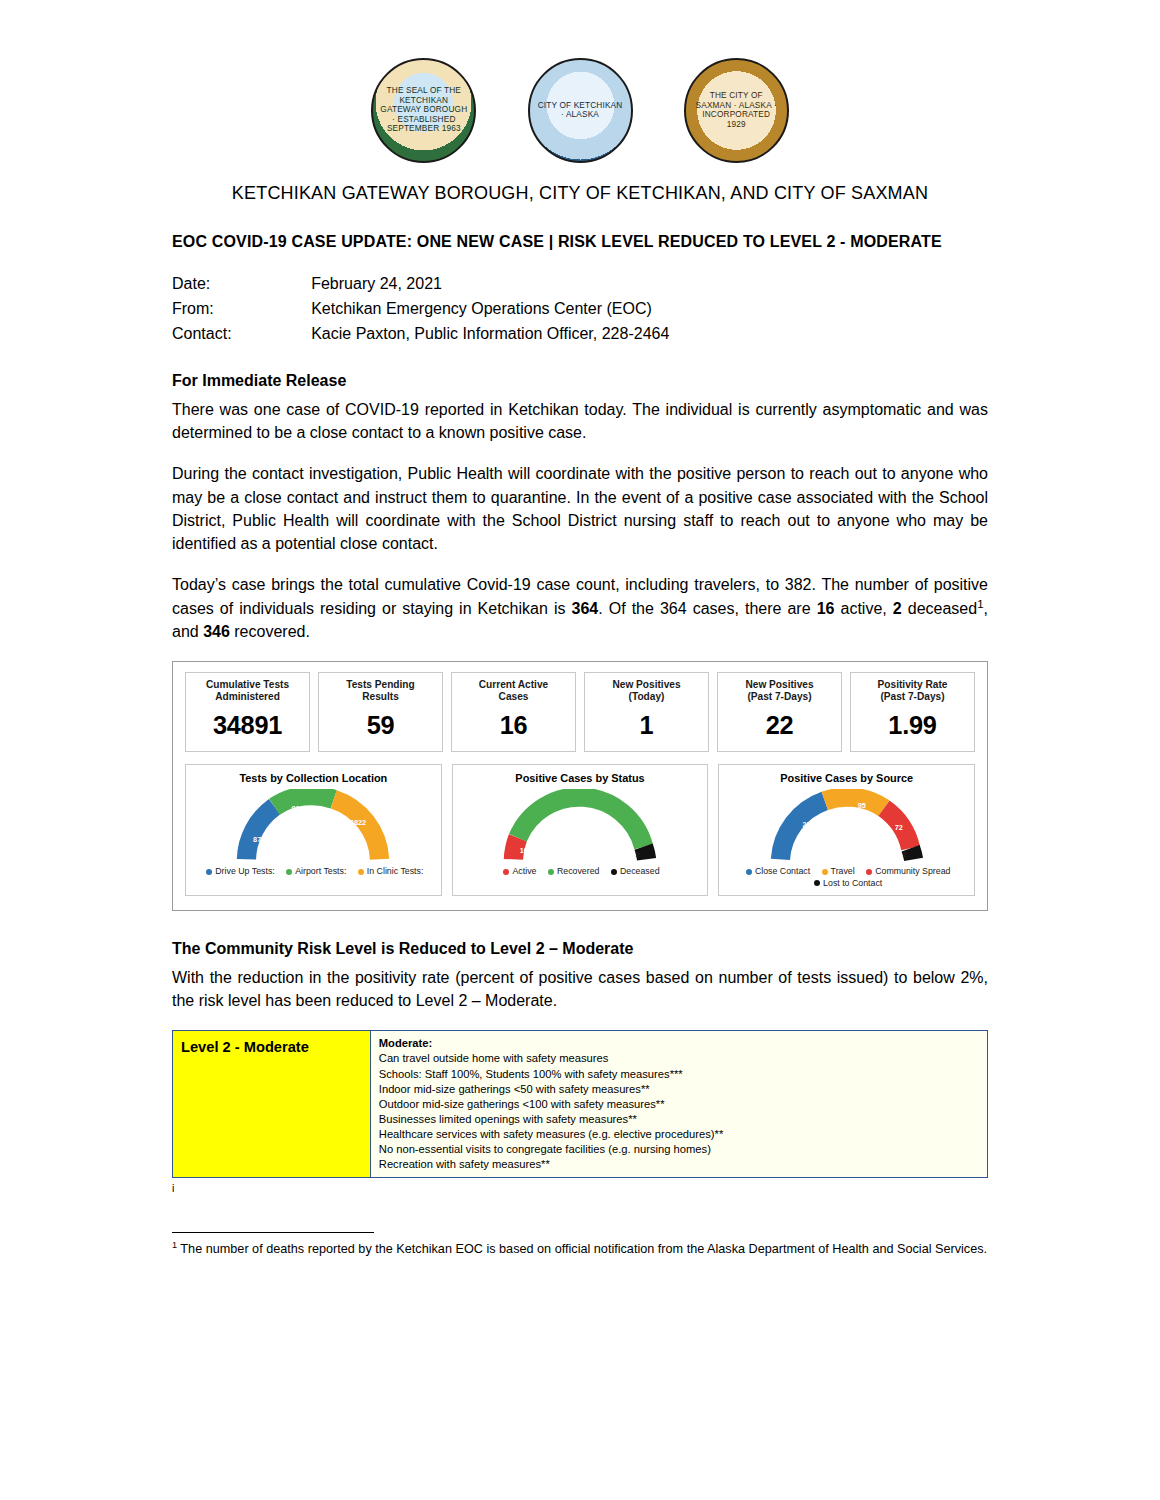THE SEAL OF THE KETCHIKAN GATEWAY BOROUGH · ESTABLISHED SEPTEMBER 1963
CITY OF KETCHIKAN · ALASKA
THE CITY OF SAXMAN · ALASKA · INCORPORATED 1929
KETCHIKAN GATEWAY BOROUGH, CITY OF KETCHIKAN, AND CITY OF SAXMAN
EOC COVID-19 CASE UPDATE: ONE NEW CASE | RISK LEVEL REDUCED TO LEVEL 2 - MODERATE
| Date: | February 24, 2021 |
| From: | Ketchikan Emergency Operations Center (EOC) |
| Contact: | Kacie Paxton, Public Information Officer, 228-2464 |
For Immediate Release
There was one case of COVID-19 reported in Ketchikan today. The individual is currently asymptomatic and was determined to be a close contact to a known positive case.
During the contact investigation, Public Health will coordinate with the positive person to reach out to anyone who may be a close contact and instruct them to quarantine. In the event of a positive case associated with the School District, Public Health will coordinate with the School District nursing staff to reach out to anyone who may be identified as a potential close contact.
Today’s case brings the total cumulative Covid-19 case count, including travelers, to 382. The number of positive cases of individuals residing or staying in Ketchikan is 364. Of the 364 cases, there are 16 active, 2 deceased1, and 346 recovered.
Cumulative Tests
Administered
34891
Tests Pending
Results
59
Current Active
Cases
16
New Positives
(Today)
1
New Positives
(Past 7-Days)
22
Positivity Rate
(Past 7-Days)
1.99
Tests by Collection Location
8787 9282 16822
Drive Up Tests: Airport Tests: In Clinic Tests:
Positive Cases by Status
16 346 2
Active Recovered Deceased
Positive Cases by Source
213 95 72 2
Close Contact Travel Community Spread
Lost to Contact
The Community Risk Level is Reduced to Level 2 – Moderate
With the reduction in the positivity rate (percent of positive cases based on number of tests issued) to below 2%, the risk level has been reduced to Level 2 – Moderate.
Level 2 - Moderate
Moderate:
Can travel outside home with safety measures
Schools: Staff 100%, Students 100% with safety measures***
Indoor mid-size gatherings <50 with safety measures**
Outdoor mid-size gatherings <100 with safety measures**
Businesses limited openings with safety measures**
Healthcare services with safety measures (e.g. elective procedures)**
No non-essential visits to congregate facilities (e.g. nursing homes)
Recreation with safety measures**
i
1 The number of deaths reported by the Ketchikan EOC is based on official notification from the Alaska Department of Health and Social Services.